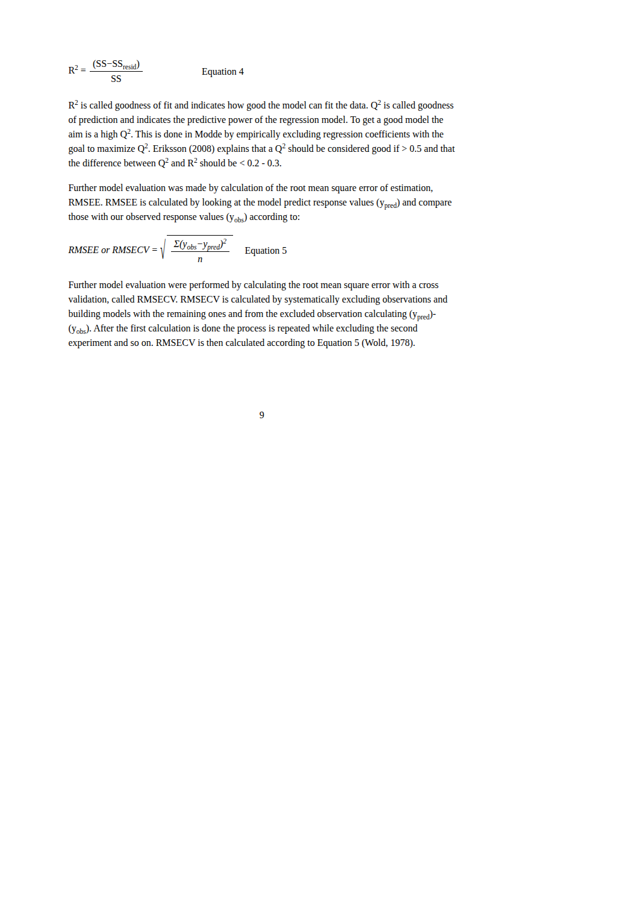R2 = (SS−SSresid) SS Equation 4
R2 is called goodness of fit and indicates how good the model can fit the data. Q2 is called goodness of prediction and indicates the predictive power of the regression model. To get a good model the aim is a high Q2. This is done in Modde by empirically excluding regression coefficients with the goal to maximize Q2. Eriksson (2008) explains that a Q2 should be considered good if > 0.5 and that the difference between Q2 and R2 should be < 0.2 - 0.3.
Further model evaluation was made by calculation of the root mean square error of estimation, RMSEE. RMSEE is calculated by looking at the model predict response values (ypred) and compare those with our observed response values (yobs) according to:
RMSEE or RMSECV = Σ(yobs−ypred)2 n Equation 5
Further model evaluation were performed by calculating the root mean square error with a cross validation, called RMSECV. RMSECV is calculated by systematically excluding observations and building models with the remaining ones and from the excluded observation calculating (ypred)-(yobs). After the first calculation is done the process is repeated while excluding the second experiment and so on. RMSECV is then calculated according to Equation 5 (Wold, 1978).
9